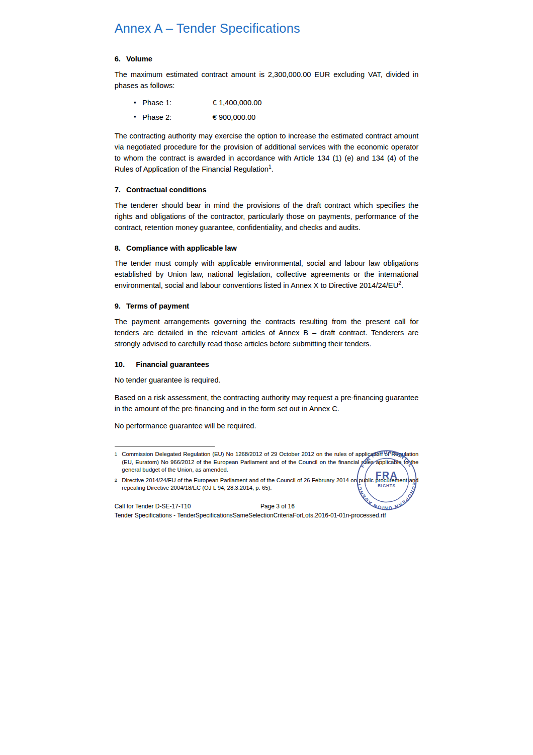Annex A – Tender Specifications
6. Volume
The maximum estimated contract amount is 2,300,000.00 EUR excluding VAT, divided in phases as follows:
Phase 1:€ 1,400,000.00
Phase 2:€ 900,000.00
The contracting authority may exercise the option to increase the estimated contract amount via negotiated procedure for the provision of additional services with the economic operator to whom the contract is awarded in accordance with Article 134 (1) (e) and 134 (4) of the Rules of Application of the Financial Regulation1.
7. Contractual conditions
The tenderer should bear in mind the provisions of the draft contract which specifies the rights and obligations of the contractor, particularly those on payments, performance of the contract, retention money guarantee, confidentiality, and checks and audits.
8. Compliance with applicable law
The tender must comply with applicable environmental, social and labour law obligations established by Union law, national legislation, collective agreements or the international environmental, social and labour conventions listed in Annex X to Directive 2014/24/EU2.
9. Terms of payment
The payment arrangements governing the contracts resulting from the present call for tenders are detailed in the relevant articles of Annex B – draft contract. Tenderers are strongly advised to carefully read those articles before submitting their tenders.
10. Financial guarantees
No tender guarantee is required.
Based on a risk assessment, the contracting authority may request a pre-financing guarantee in the amount of the pre-financing and in the form set out in Annex C.
No performance guarantee will be required.
1 Commission Delegated Regulation (EU) No 1268/2012 of 29 October 2012 on the rules of application of Regulation (EU, Euratom) No 966/2012 of the European Parliament and of the Council on the financial rules applicable to the general budget of the Union, as amended.
2 Directive 2014/24/EU of the European Parliament and of the Council of 26 February 2014 on public procurement and repealing Directive 2004/18/EC (OJ L 94, 28.3.2014, p. 65).
Call for Tender D-SE-17-T10
Page 3 of 16
Tender Specifications - TenderSpecificationsSameSelectionCriteriaForLots.2016-01-01n-processed.rtf
FOR FUNDAMENTAL EUROPEAN UNION AGENCY FRA RIGHTS